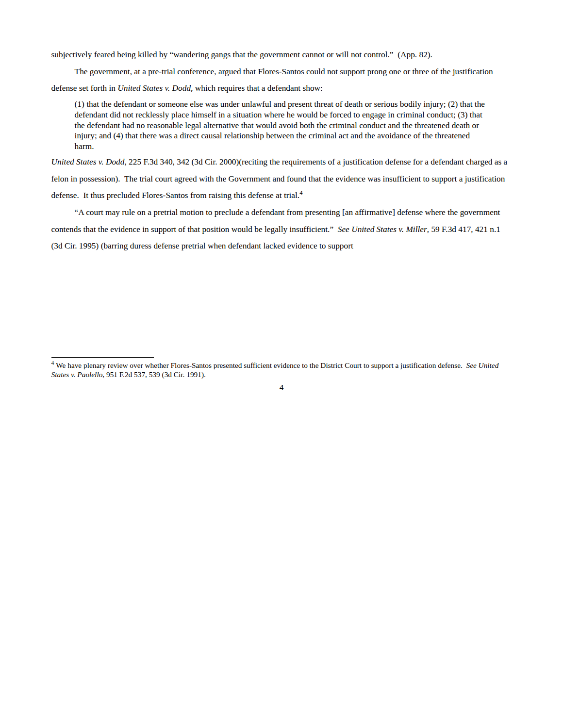subjectively feared being killed by “wandering gangs that the government cannot or will not control.” (App. 82).
The government, at a pre-trial conference, argued that Flores-Santos could not support prong one or three of the justification defense set forth in United States v. Dodd, which requires that a defendant show:
(1) that the defendant or someone else was under unlawful and present threat of death or serious bodily injury; (2) that the defendant did not recklessly place himself in a situation where he would be forced to engage in criminal conduct; (3) that the defendant had no reasonable legal alternative that would avoid both the criminal conduct and the threatened death or injury; and (4) that there was a direct causal relationship between the criminal act and the avoidance of the threatened harm.
United States v. Dodd, 225 F.3d 340, 342 (3d Cir. 2000)(reciting the requirements of a justification defense for a defendant charged as a felon in possession). The trial court agreed with the Government and found that the evidence was insufficient to support a justification defense. It thus precluded Flores-Santos from raising this defense at trial.4
“A court may rule on a pretrial motion to preclude a defendant from presenting [an affirmative] defense where the government contends that the evidence in support of that position would be legally insufficient.” See United States v. Miller, 59 F.3d 417, 421 n.1 (3d Cir. 1995) (barring duress defense pretrial when defendant lacked evidence to support
4 We have plenary review over whether Flores-Santos presented sufficient evidence to the District Court to support a justification defense. See United States v. Paolello, 951 F.2d 537, 539 (3d Cir. 1991).
4